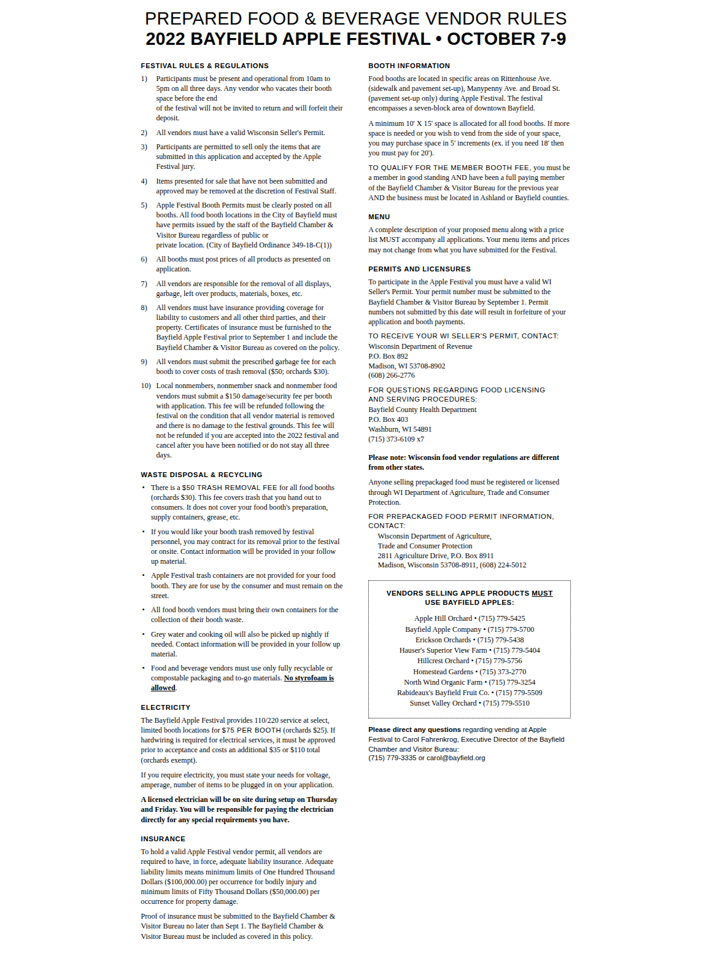PREPARED FOOD & BEVERAGE VENDOR RULES
2022 BAYFIELD APPLE FESTIVAL • OCTOBER 7-9
Festival Rules & Regulations
1) Participants must be present and operational from 10am to 5pm on all three days. Any vendor who vacates their booth space before the end
of the festival will not be invited to return and will forfeit their deposit.
2) All vendors must have a valid Wisconsin Seller's Permit.
3) Participants are permitted to sell only the items that are submitted in this application and accepted by the Apple Festival jury.
4) Items presented for sale that have not been submitted and approved may be removed at the discretion of Festival Staff.
5) Apple Festival Booth Permits must be clearly posted on all booths. All food booth locations in the City of Bayfield must have permits issued by the staff of the Bayfield Chamber & Visitor Bureau regardless of public or
private location. (City of Bayfield Ordinance 349-18-C(1))
6) All booths must post prices of all products as presented on application.
7) All vendors are responsible for the removal of all displays, garbage, left over products, materials, boxes, etc.
8) All vendors must have insurance providing coverage for liability to customers and all other third parties, and their property. Certificates of insurance must be furnished to the Bayfield Apple Festival prior to September 1 and include the Bayfield Chamber & Visitor Bureau as covered on the policy.
9) All vendors must submit the prescribed garbage fee for each booth to cover costs of trash removal ($50; orchards $30).
10) Local nonmembers, nonmember snack and nonmember food vendors must submit a $150 damage/security fee per booth with application. This fee will be refunded following the festival on the condition that all vendor material is removed and there is no damage to the festival grounds. This fee will not be refunded if you are accepted into the 2022 festival and cancel after you have been notified or do not stay all three days.
Waste Disposal & Recycling
There is a $50 trash removal fee for all food booths (orchards $30). This fee covers trash that you hand out to consumers. It does not cover your food booth's preparation, supply containers, grease, etc.
If you would like your booth trash removed by festival personnel, you may contract for its removal prior to the festival or onsite. Contact information will be provided in your follow up material.
Apple Festival trash containers are not provided for your food booth. They are for use by the consumer and must remain on the street.
All food booth vendors must bring their own containers for the collection of their booth waste.
Grey water and cooking oil will also be picked up nightly if needed. Contact information will be provided in your follow up material.
Food and beverage vendors must use only fully recyclable or compostable packaging and to-go materials. No styrofoam is allowed.
Electricity
The Bayfield Apple Festival provides 110/220 service at select, limited booth locations for $75 per booth (orchards $25). If hardwiring is required for electrical services, it must be approved prior to acceptance and costs an additional $35 or $110 total (orchards exempt).
If you require electricity, you must state your needs for voltage, amperage, number of items to be plugged in on your application.
A licensed electrician will be on site during setup on Thursday and Friday. You will be responsible for paying the electrician directly for any special requirements you have.
Insurance
To hold a valid Apple Festival vendor permit, all vendors are required to have, in force, adequate liability insurance. Adequate liability limits means minimum limits of One Hundred Thousand Dollars ($100,000.00) per occurrence for bodily injury and minimum limits of Fifty Thousand Dollars ($50,000.00) per occurrence for property damage.
Proof of insurance must be submitted to the Bayfield Chamber & Visitor Bureau no later than Sept 1. The Bayfield Chamber & Visitor Bureau must be included as covered in this policy.
Booth Information
Food booths are located in specific areas on Rittenhouse Ave. (sidewalk and pavement set-up), Manypenny Ave. and Broad St. (pavement set-up only) during Apple Festival. The festival encompasses a seven-block area of downtown Bayfield.
A minimum 10' X 15' space is allocated for all food booths. If more space is needed or you wish to vend from the side of your space, you may purchase space in 5' increments (ex. if you need 18' then you must pay for 20').
To qualify for the member booth fee, you must be a member in good standing AND have been a full paying member of the Bayfield Chamber & Visitor Bureau for the previous year AND the business must be located in Ashland or Bayfield counties.
Menu
A complete description of your proposed menu along with a price list MUST accompany all applications. Your menu items and prices may not change from what you have submitted for the Festival.
Permits and Licensures
To participate in the Apple Festival you must have a valid WI Seller's Permit. Your permit number must be submitted to the Bayfield Chamber & Visitor Bureau by September 1. Permit numbers not submitted by this date will result in forfeiture of your application and booth payments.
To receive your WI Seller's Permit, contact:
Wisconsin Department of Revenue
P.O. Box 892
Madison, WI 53708-8902
(608) 266-2776
For questions regarding food licensing
and serving procedures:
Bayfield County Health Department
P.O. Box 403
Washburn, WI 54891
(715) 373-6109 x7
Please note: Wisconsin food vendor regulations are different from other states.
Anyone selling prepackaged food must be registered or licensed through WI Department of Agriculture, Trade and Consumer Protection.
For prepackaged food permit information, contact:
Wisconsin Department of Agriculture,
Trade and Consumer Protection
2811 Agriculture Drive, P.O. Box 8911
Madison, Wisconsin 53708-8911, (608) 224-5012
Vendors selling apple products must
use Bayfield apples:
Apple Hill Orchard • (715) 779-5425
Bayfield Apple Company • (715) 779-5700
Erickson Orchards • (715) 779-5438
Hauser's Superior View Farm • (715) 779-5404
Hillcrest Orchard • (715) 779-5756
Homestead Gardens • (715) 373-2770
North Wind Organic Farm • (715) 779-3254
Rabideaux's Bayfield Fruit Co. • (715) 779-5509
Sunset Valley Orchard • (715) 779-5510
Please direct any questions regarding vending at Apple Festival to Carol Fahrenkrog, Executive Director of the Bayfield Chamber and Visitor Bureau:
(715) 779-3335 or carol@bayfield.org